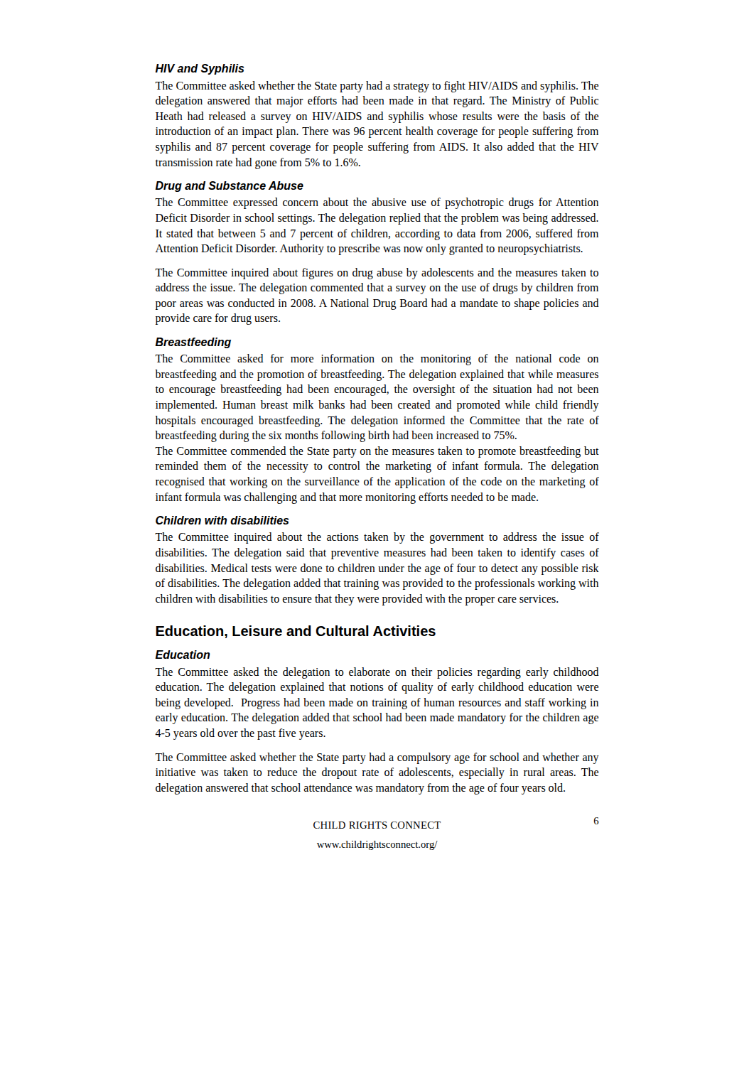HIV and Syphilis
The Committee asked whether the State party had a strategy to fight HIV/AIDS and syphilis. The delegation answered that major efforts had been made in that regard. The Ministry of Public Heath had released a survey on HIV/AIDS and syphilis whose results were the basis of the introduction of an impact plan. There was 96 percent health coverage for people suffering from syphilis and 87 percent coverage for people suffering from AIDS. It also added that the HIV transmission rate had gone from 5% to 1.6%.
Drug and Substance Abuse
The Committee expressed concern about the abusive use of psychotropic drugs for Attention Deficit Disorder in school settings. The delegation replied that the problem was being addressed. It stated that between 5 and 7 percent of children, according to data from 2006, suffered from Attention Deficit Disorder. Authority to prescribe was now only granted to neuropsychiatrists.
The Committee inquired about figures on drug abuse by adolescents and the measures taken to address the issue. The delegation commented that a survey on the use of drugs by children from poor areas was conducted in 2008. A National Drug Board had a mandate to shape policies and provide care for drug users.
Breastfeeding
The Committee asked for more information on the monitoring of the national code on breastfeeding and the promotion of breastfeeding. The delegation explained that while measures to encourage breastfeeding had been encouraged, the oversight of the situation had not been implemented. Human breast milk banks had been created and promoted while child friendly hospitals encouraged breastfeeding. The delegation informed the Committee that the rate of breastfeeding during the six months following birth had been increased to 75%.
The Committee commended the State party on the measures taken to promote breastfeeding but reminded them of the necessity to control the marketing of infant formula. The delegation recognised that working on the surveillance of the application of the code on the marketing of infant formula was challenging and that more monitoring efforts needed to be made.
Children with disabilities
The Committee inquired about the actions taken by the government to address the issue of disabilities. The delegation said that preventive measures had been taken to identify cases of disabilities. Medical tests were done to children under the age of four to detect any possible risk of disabilities. The delegation added that training was provided to the professionals working with children with disabilities to ensure that they were provided with the proper care services.
Education, Leisure and Cultural Activities
Education
The Committee asked the delegation to elaborate on their policies regarding early childhood education. The delegation explained that notions of quality of early childhood education were being developed. Progress had been made on training of human resources and staff working in early education. The delegation added that school had been made mandatory for the children age 4-5 years old over the past five years.
The Committee asked whether the State party had a compulsory age for school and whether any initiative was taken to reduce the dropout rate of adolescents, especially in rural areas. The delegation answered that school attendance was mandatory from the age of four years old.
CHILD RIGHTS CONNECT
www.childrightsconnect.org/
6